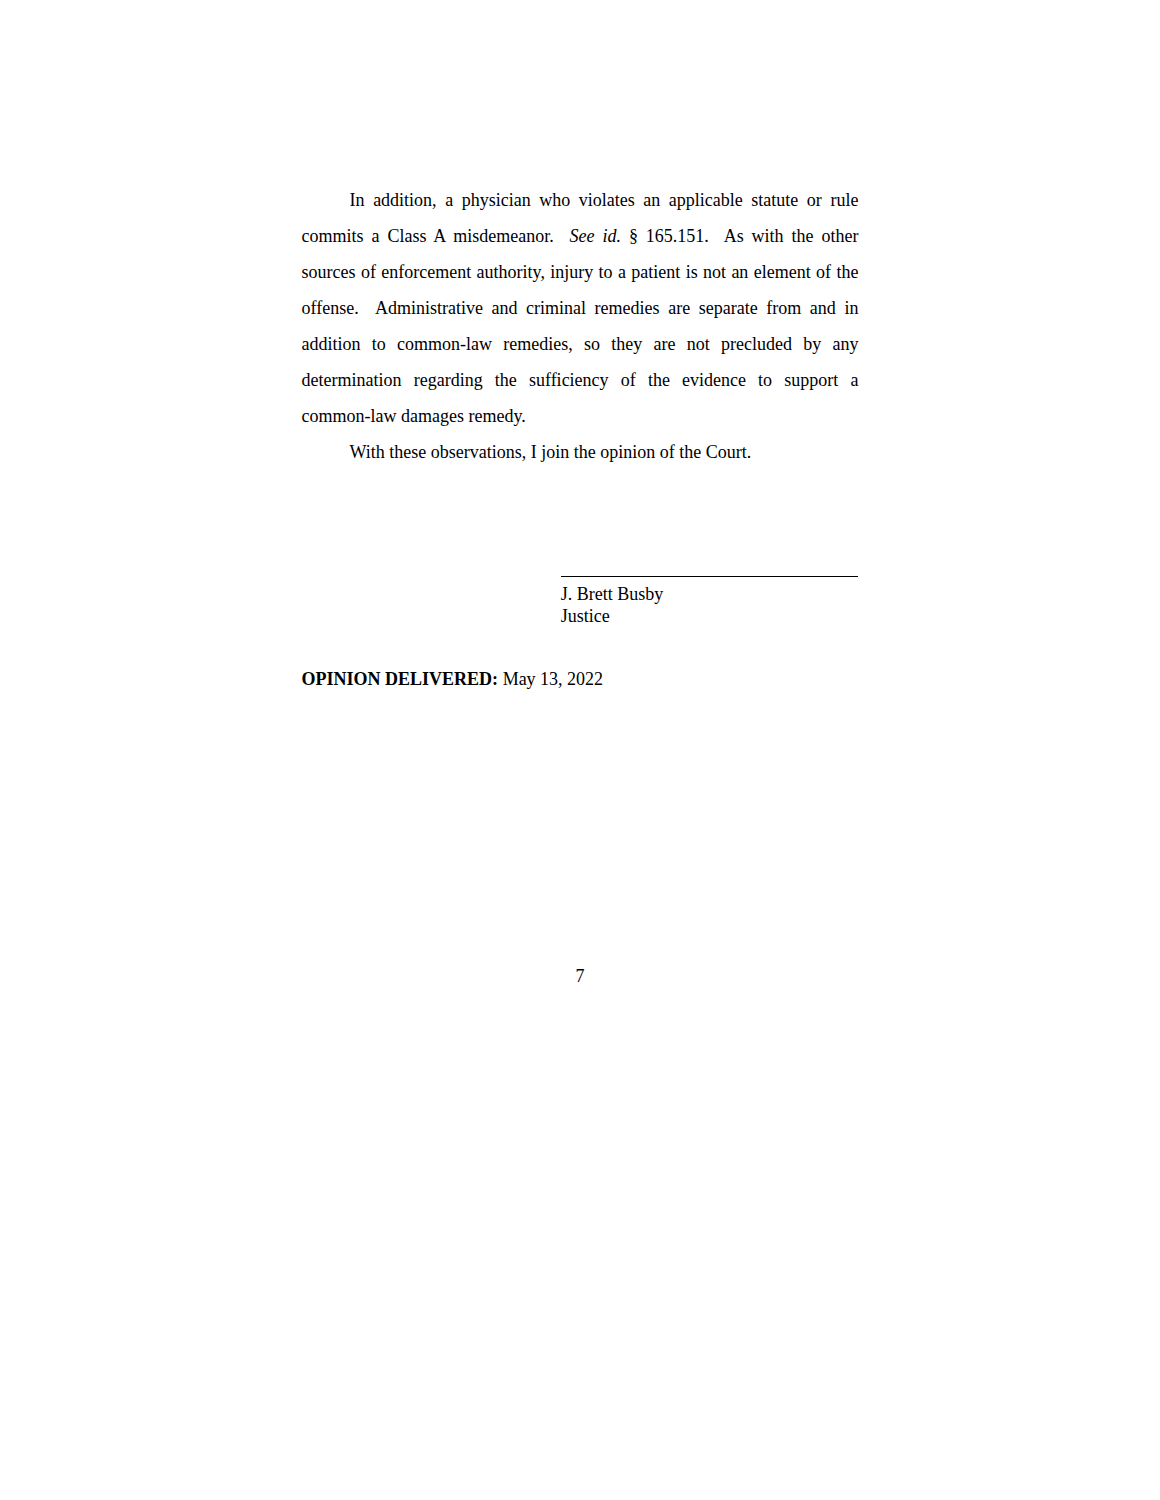In addition, a physician who violates an applicable statute or rule commits a Class A misdemeanor. See id. § 165.151. As with the other sources of enforcement authority, injury to a patient is not an element of the offense. Administrative and criminal remedies are separate from and in addition to common-law remedies, so they are not precluded by any determination regarding the sufficiency of the evidence to support a common-law damages remedy.
With these observations, I join the opinion of the Court.
J. Brett Busby
Justice
OPINION DELIVERED: May 13, 2022
7